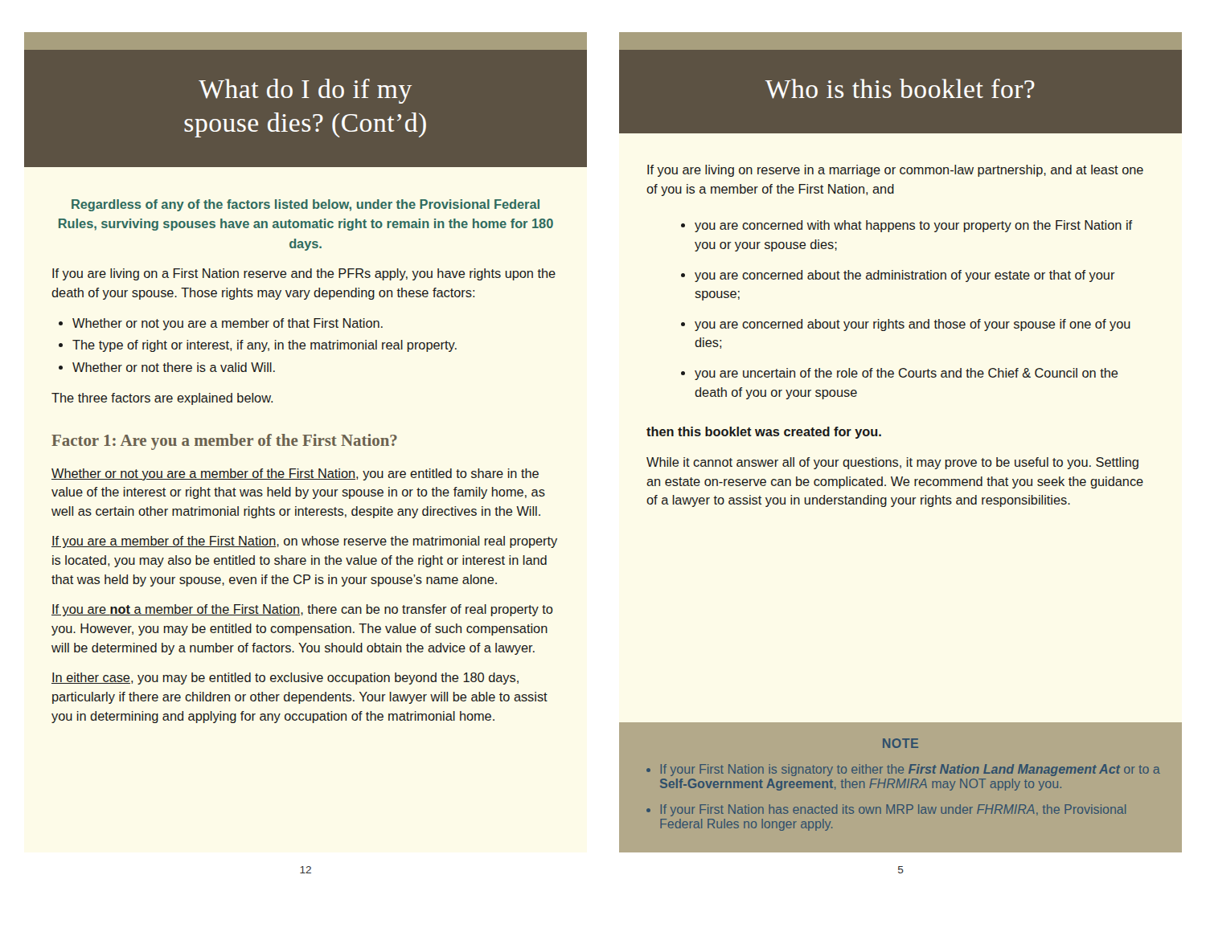What do I do if my
spouse dies? (Cont’d)
Regardless of any of the factors listed below, under the Provisional Federal Rules, surviving spouses have an automatic right to remain in the home for 180 days.
If you are living on a First Nation reserve and the PFRs apply, you have rights upon the death of your spouse. Those rights may vary depending on these factors:
Whether or not you are a member of that First Nation.
The type of right or interest, if any, in the matrimonial real property.
Whether or not there is a valid Will.
The three factors are explained below.
Factor 1: Are you a member of the First Nation?
Whether or not you are a member of the First Nation, you are entitled to share in the value of the interest or right that was held by your spouse in or to the family home, as well as certain other matrimonial rights or interests, despite any directives in the Will.
If you are a member of the First Nation, on whose reserve the matrimonial real property is located, you may also be entitled to share in the value of the right or interest in land that was held by your spouse, even if the CP is in your spouse’s name alone.
If you are not a member of the First Nation, there can be no transfer of real property to you. However, you may be entitled to compensation. The value of such compensation will be determined by a number of factors. You should obtain the advice of a lawyer.
In either case, you may be entitled to exclusive occupation beyond the 180 days, particularly if there are children or other dependents. Your lawyer will be able to assist you in determining and applying for any occupation of the matrimonial home.
12
Who is this booklet for?
If you are living on reserve in a marriage or common-law partnership, and at least one of you is a member of the First Nation, and
you are concerned with what happens to your property on the First Nation if you or your spouse dies;
you are concerned about the administration of your estate or that of your spouse;
you are concerned about your rights and those of your spouse if one of you dies;
you are uncertain of the role of the Courts and the Chief & Council on the death of you or your spouse
then this booklet was created for you.
While it cannot answer all of your questions, it may prove to be useful to you. Settling an estate on-reserve can be complicated. We recommend that you seek the guidance of a lawyer to assist you in understanding your rights and responsibilities.
NOTE
If your First Nation is signatory to either the First Nation Land Management Act or to a Self-Government Agreement, then FHRMIRA may NOT apply to you.
If your First Nation has enacted its own MRP law under FHRMIRA, the Provisional Federal Rules no longer apply.
5